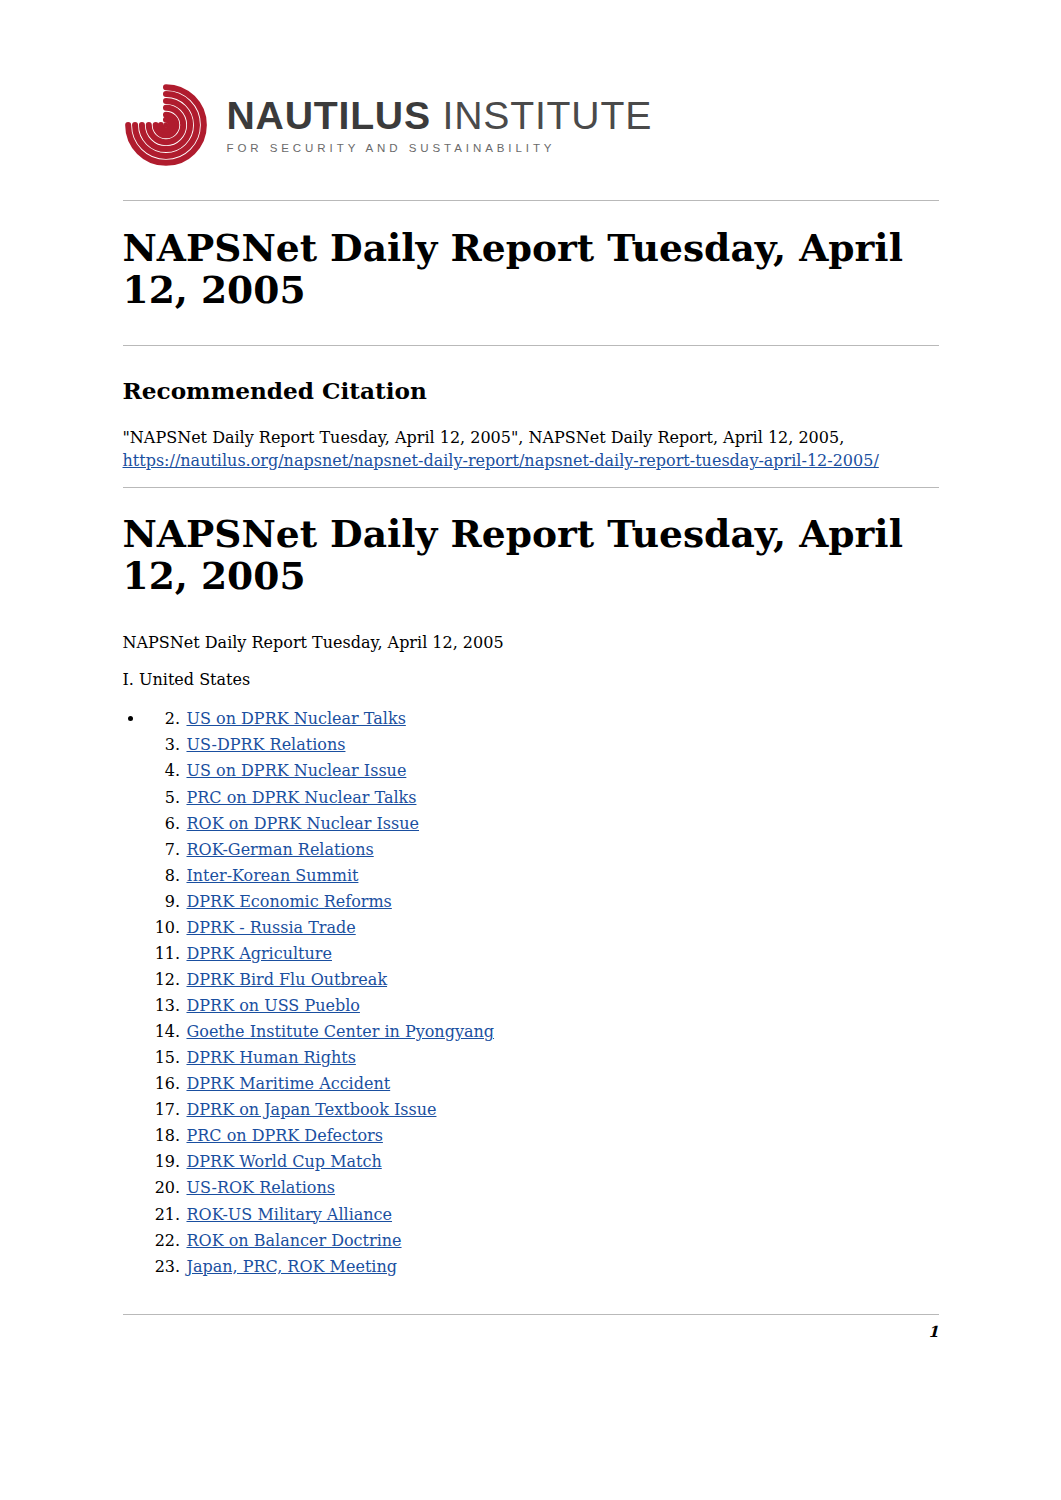NAUTILUS INSTITUTE
for security and sustainability
NAPSNet Daily Report Tuesday, April 12, 2005
Recommended Citation
"NAPSNet Daily Report Tuesday, April 12, 2005", NAPSNet Daily Report, April 12, 2005, https://nautilus.org/napsnet/napsnet-daily-report/napsnet-daily-report-tuesday-april-12-2005/
NAPSNet Daily Report Tuesday, April 12, 2005
NAPSNet Daily Report Tuesday, April 12, 2005
I. United States
US on DPRK Nuclear Talks
US-DPRK Relations
US on DPRK Nuclear Issue
PRC on DPRK Nuclear Talks
ROK on DPRK Nuclear Issue
ROK-German Relations
Inter-Korean Summit
DPRK Economic Reforms
DPRK - Russia Trade
DPRK Agriculture
DPRK Bird Flu Outbreak
DPRK on USS Pueblo
Goethe Institute Center in Pyongyang
DPRK Human Rights
DPRK Maritime Accident
DPRK on Japan Textbook Issue
PRC on DPRK Defectors
DPRK World Cup Match
US-ROK Relations
ROK-US Military Alliance
ROK on Balancer Doctrine
Japan, PRC, ROK Meeting
1